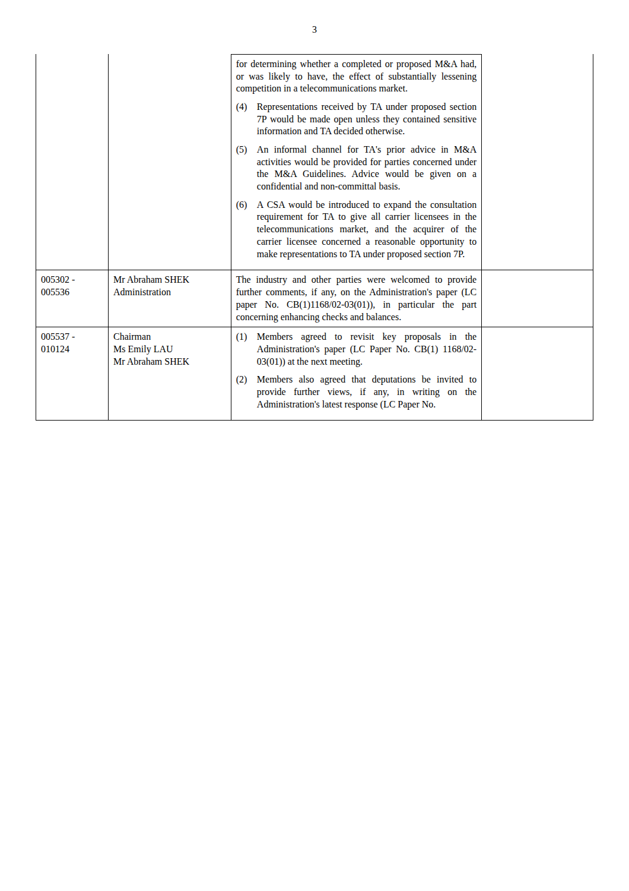3
| | | for determining whether a completed or proposed M&A had, or was likely to have, the effect of substantially lessening competition in a telecommunications market. (4) Representations received by TA under proposed section 7P would be made open unless they contained sensitive information and TA decided otherwise. (5) An informal channel for TA's prior advice in M&A activities would be provided for parties concerned under the M&A Guidelines. Advice would be given on a confidential and non-committal basis. (6) A CSA would be introduced to expand the consultation requirement for TA to give all carrier licensees in the telecommunications market, and the acquirer of the carrier licensee concerned a reasonable opportunity to make representations to TA under proposed section 7P. | |
| 005302 - 005536 | Mr Abraham SHEK Administration | The industry and other parties were welcomed to provide further comments, if any, on the Administration's paper (LC paper No. CB(1)1168/02-03(01)), in particular the part concerning enhancing checks and balances. | |
| 005537 - 010124 | Chairman Ms Emily LAU Mr Abraham SHEK | (1) Members agreed to revisit key proposals in the Administration's paper (LC Paper No. CB(1) 1168/02-03(01)) at the next meeting. (2) Members also agreed that deputations be invited to provide further views, if any, in writing on the Administration's latest response (LC Paper No. | |